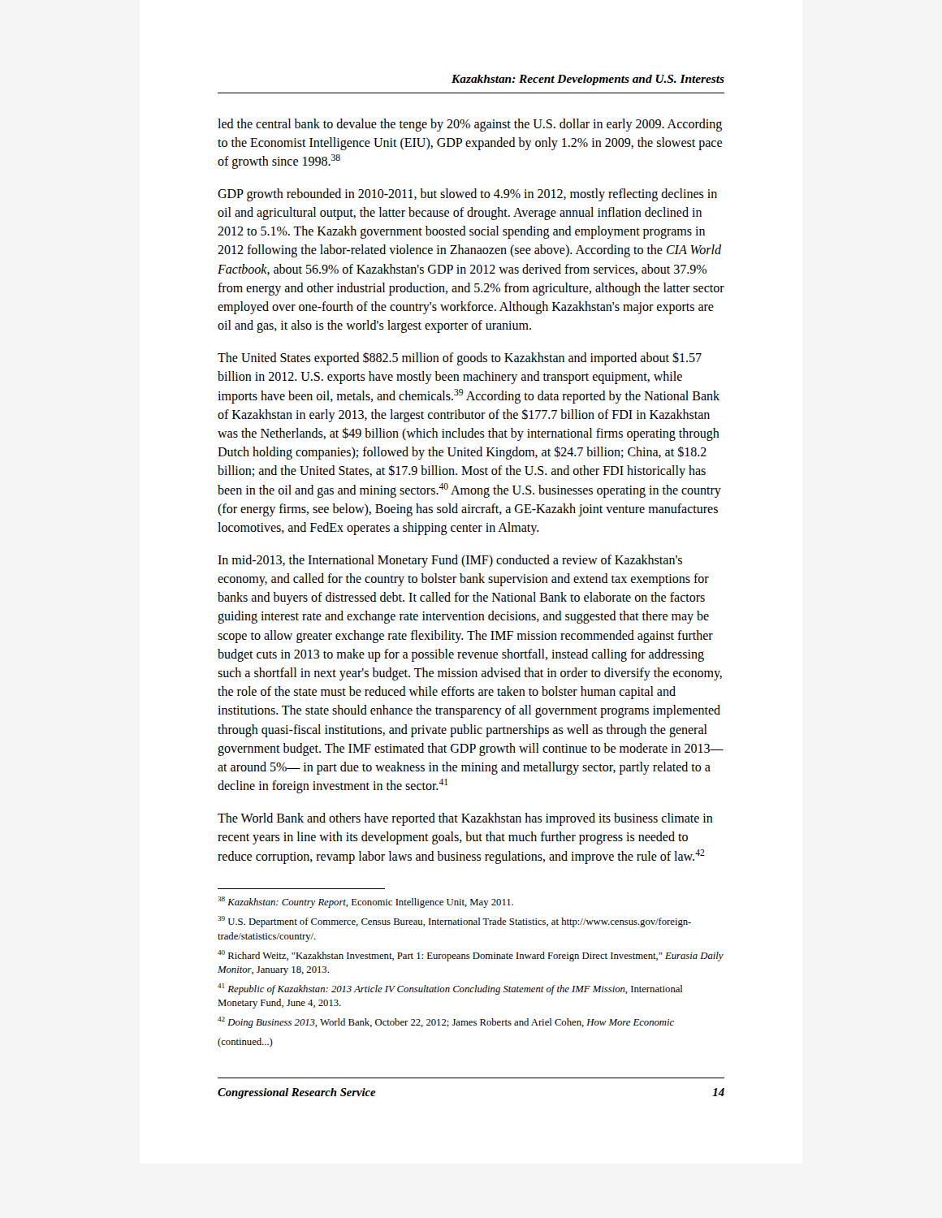Kazakhstan: Recent Developments and U.S. Interests
led the central bank to devalue the tenge by 20% against the U.S. dollar in early 2009. According to the Economist Intelligence Unit (EIU), GDP expanded by only 1.2% in 2009, the slowest pace of growth since 1998.38
GDP growth rebounded in 2010-2011, but slowed to 4.9% in 2012, mostly reflecting declines in oil and agricultural output, the latter because of drought. Average annual inflation declined in 2012 to 5.1%. The Kazakh government boosted social spending and employment programs in 2012 following the labor-related violence in Zhanaozen (see above). According to the CIA World Factbook, about 56.9% of Kazakhstan's GDP in 2012 was derived from services, about 37.9% from energy and other industrial production, and 5.2% from agriculture, although the latter sector employed over one-fourth of the country's workforce. Although Kazakhstan's major exports are oil and gas, it also is the world's largest exporter of uranium.
The United States exported $882.5 million of goods to Kazakhstan and imported about $1.57 billion in 2012. U.S. exports have mostly been machinery and transport equipment, while imports have been oil, metals, and chemicals.39 According to data reported by the National Bank of Kazakhstan in early 2013, the largest contributor of the $177.7 billion of FDI in Kazakhstan was the Netherlands, at $49 billion (which includes that by international firms operating through Dutch holding companies); followed by the United Kingdom, at $24.7 billion; China, at $18.2 billion; and the United States, at $17.9 billion. Most of the U.S. and other FDI historically has been in the oil and gas and mining sectors.40 Among the U.S. businesses operating in the country (for energy firms, see below), Boeing has sold aircraft, a GE-Kazakh joint venture manufactures locomotives, and FedEx operates a shipping center in Almaty.
In mid-2013, the International Monetary Fund (IMF) conducted a review of Kazakhstan's economy, and called for the country to bolster bank supervision and extend tax exemptions for banks and buyers of distressed debt. It called for the National Bank to elaborate on the factors guiding interest rate and exchange rate intervention decisions, and suggested that there may be scope to allow greater exchange rate flexibility. The IMF mission recommended against further budget cuts in 2013 to make up for a possible revenue shortfall, instead calling for addressing such a shortfall in next year's budget. The mission advised that in order to diversify the economy, the role of the state must be reduced while efforts are taken to bolster human capital and institutions. The state should enhance the transparency of all government programs implemented through quasi-fiscal institutions, and private public partnerships as well as through the general government budget. The IMF estimated that GDP growth will continue to be moderate in 2013—at around 5%— in part due to weakness in the mining and metallurgy sector, partly related to a decline in foreign investment in the sector.41
The World Bank and others have reported that Kazakhstan has improved its business climate in recent years in line with its development goals, but that much further progress is needed to reduce corruption, revamp labor laws and business regulations, and improve the rule of law.42
38 Kazakhstan: Country Report, Economic Intelligence Unit, May 2011.
39 U.S. Department of Commerce, Census Bureau, International Trade Statistics, at http://www.census.gov/foreign-trade/statistics/country/.
40 Richard Weitz, "Kazakhstan Investment, Part 1: Europeans Dominate Inward Foreign Direct Investment," Eurasia Daily Monitor, January 18, 2013.
41 Republic of Kazakhstan: 2013 Article IV Consultation Concluding Statement of the IMF Mission, International Monetary Fund, June 4, 2013.
42 Doing Business 2013, World Bank, October 22, 2012; James Roberts and Ariel Cohen, How More Economic
(continued...)
Congressional Research Service 14